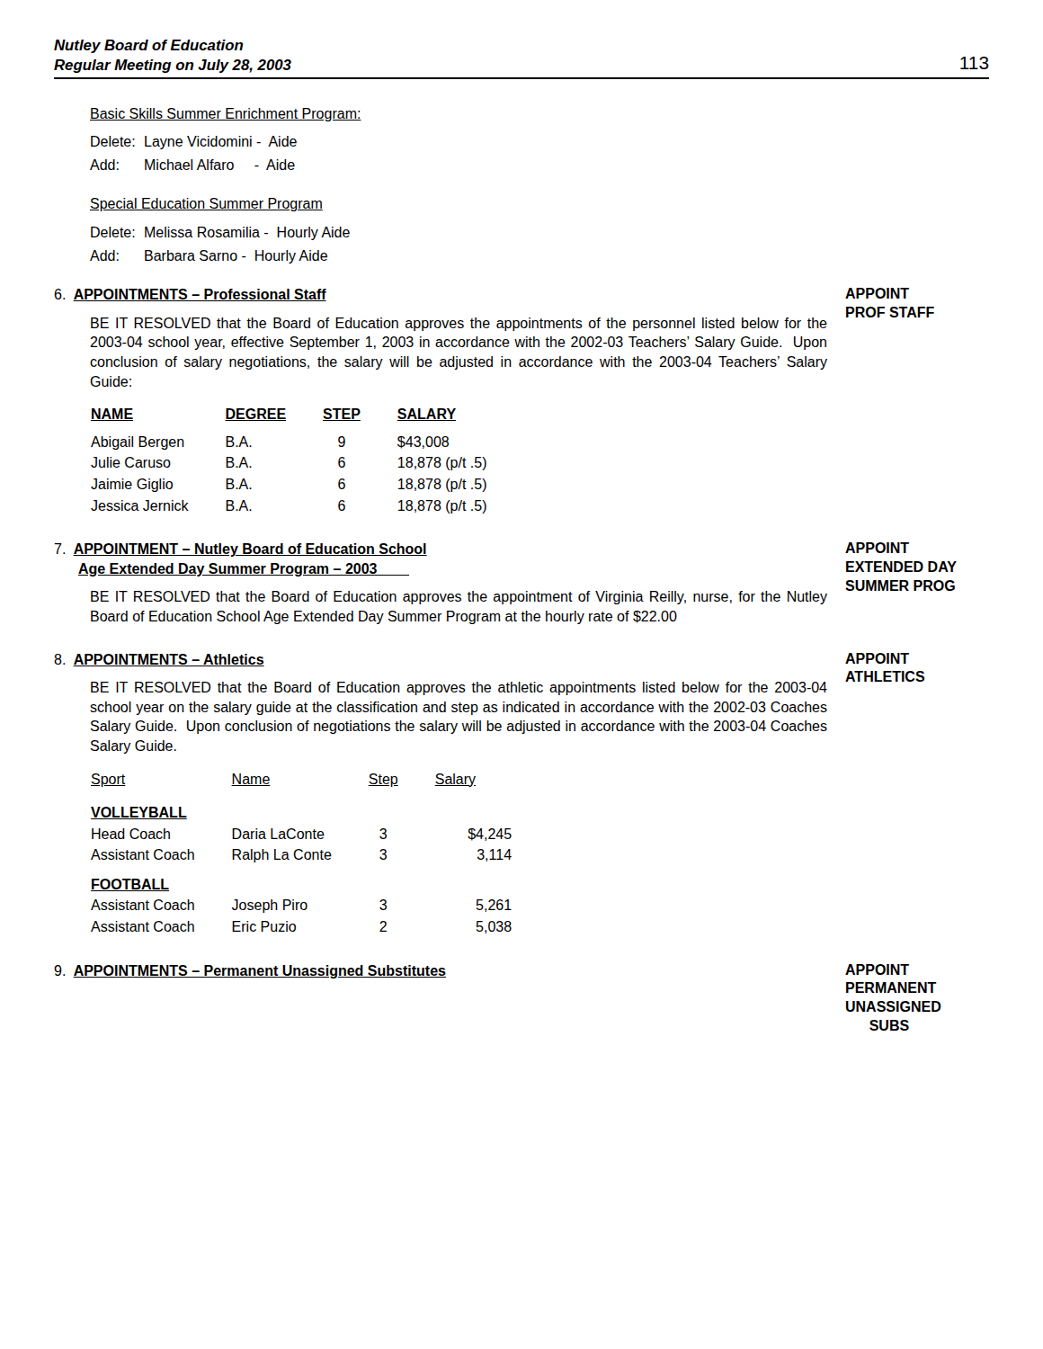Nutley Board of Education
Regular Meeting on July 28, 2003
113
Basic Skills Summer Enrichment Program:
Delete: Layne Vicidomini - Aide
Add: Michael Alfaro - Aide
Special Education Summer Program
Delete: Melissa Rosamilia - Hourly Aide
Add: Barbara Sarno - Hourly Aide
APPOINT
PROF STAFF
6. APPOINTMENTS – Professional Staff
BE IT RESOLVED that the Board of Education approves the appointments of the personnel listed below for the 2003-04 school year, effective September 1, 2003 in accordance with the 2002-03 Teachers’ Salary Guide. Upon conclusion of salary negotiations, the salary will be adjusted in accordance with the 2003-04 Teachers’ Salary Guide:
| NAME | DEGREE | STEP | SALARY |
| --- | --- | --- | --- |
| Abigail Bergen | B.A. | 9 | $43,008 |
| Julie Caruso | B.A. | 6 | 18,878 (p/t .5) |
| Jaimie Giglio | B.A. | 6 | 18,878 (p/t .5) |
| Jessica Jernick | B.A. | 6 | 18,878 (p/t .5) |
APPOINT
EXTENDED DAY
SUMMER PROG
7. APPOINTMENT – Nutley Board of Education School
Age Extended Day Summer Program – 2003
BE IT RESOLVED that the Board of Education approves the appointment of Virginia Reilly, nurse, for the Nutley Board of Education School Age Extended Day Summer Program at the hourly rate of $22.00
APPOINT
ATHLETICS
8. APPOINTMENTS – Athletics
BE IT RESOLVED that the Board of Education approves the athletic appointments listed below for the 2003-04 school year on the salary guide at the classification and step as indicated in accordance with the 2002-03 Coaches Salary Guide. Upon conclusion of negotiations the salary will be adjusted in accordance with the 2003-04 Coaches Salary Guide.
| Sport | Name | Step | Salary |
| --- | --- | --- | --- |
| VOLLEYBALL |
| Head Coach | Daria LaConte | 3 | $4,245 |
| Assistant Coach | Ralph La Conte | 3 | 3,114 |
| FOOTBALL |
| Assistant Coach | Joseph Piro | 3 | 5,261 |
| Assistant Coach | Eric Puzio | 2 | 5,038 |
APPOINT
PERMANENT
UNASSIGNED
SUBS
9. APPOINTMENTS – Permanent Unassigned Substitutes